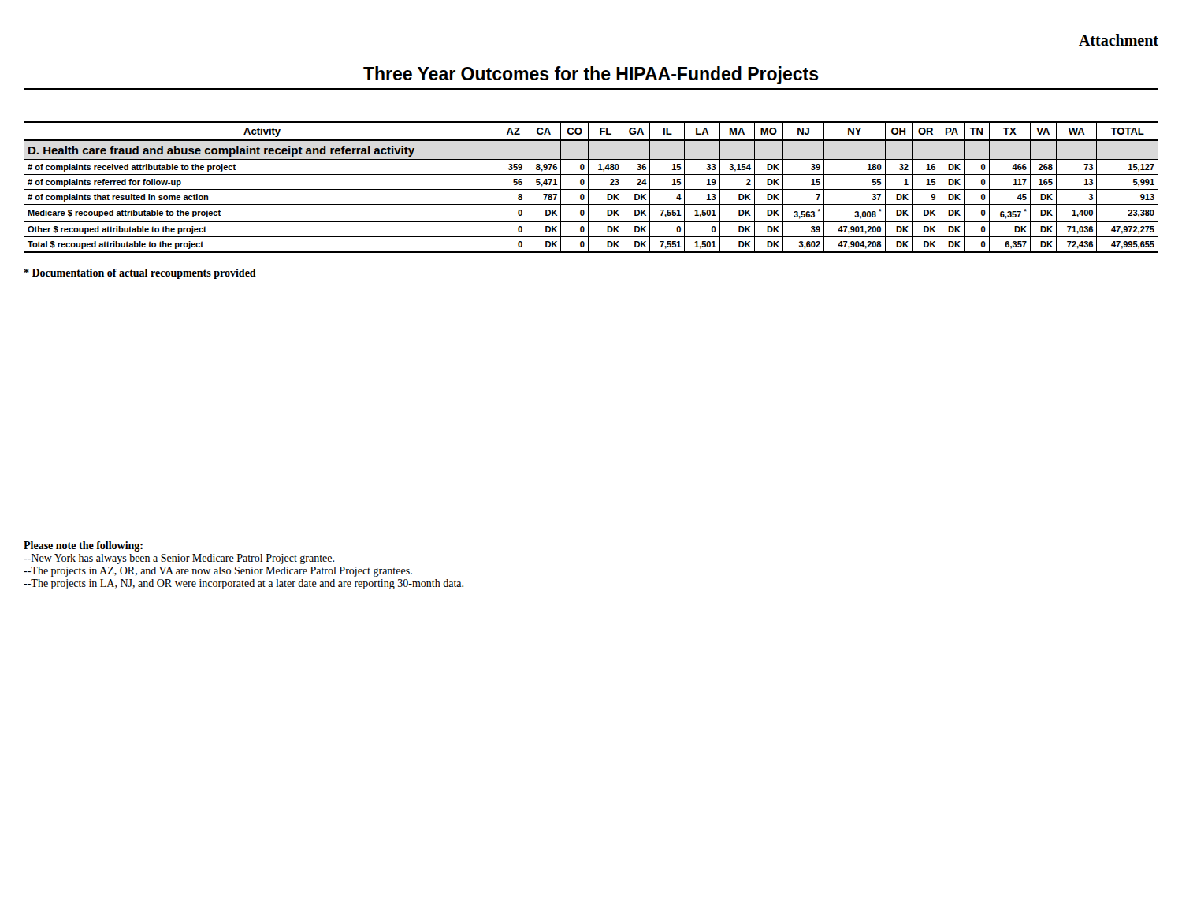Attachment
Three Year Outcomes for the HIPAA-Funded Projects
| Activity | AZ | CA | CO | FL | GA | IL | LA | MA | MO | NJ | NY | OH | OR | PA | TN | TX | VA | WA | TOTAL |
| --- | --- | --- | --- | --- | --- | --- | --- | --- | --- | --- | --- | --- | --- | --- | --- | --- | --- | --- | --- |
| D. Health care fraud and abuse complaint receipt and referral activity | | | | | | | | | | | | | | | | | | | |
| # of complaints received attributable to the project | 359 | 8,976 | 0 | 1,480 | 36 | 15 | 33 | 3,154 | DK | 39 | 180 | 32 | 16 | DK | 0 | 466 | 268 | 73 | 15,127 |
| # of complaints referred for follow-up | 56 | 5,471 | 0 | 23 | 24 | 15 | 19 | 2 | DK | 15 | 55 | 1 | 15 | DK | 0 | 117 | 165 | 13 | 5,991 |
| # of complaints that resulted in some action | 8 | 787 | 0 | DK | DK | 4 | 13 | DK | DK | 7 | 37 | DK | 9 | DK | 0 | 45 | DK | 3 | 913 |
| Medicare $ recouped attributable to the project | 0 | DK | 0 | DK | DK | 7,551 | 1,501 | DK | DK | 3,563 * | 3,008 * | DK | DK | DK | 0 | 6,357 * | DK | 1,400 | 23,380 |
| Other $ recouped attributable to the project | 0 | DK | 0 | DK | DK | 0 | 0 | DK | DK | 39 | 47,901,200 | DK | DK | DK | 0 | DK | DK | 71,036 | 47,972,275 |
| Total $ recouped attributable to the project | 0 | DK | 0 | DK | DK | 7,551 | 1,501 | DK | DK | 3,602 | 47,904,208 | DK | DK | DK | 0 | 6,357 | DK | 72,436 | 47,995,655 |
* Documentation of actual recoupments provided
Please note the following:
--New York has always been a Senior Medicare Patrol Project grantee.
--The projects in AZ, OR, and VA are now also Senior Medicare Patrol Project grantees.
--The projects in LA, NJ, and OR were incorporated at a later date and are reporting 30-month data.